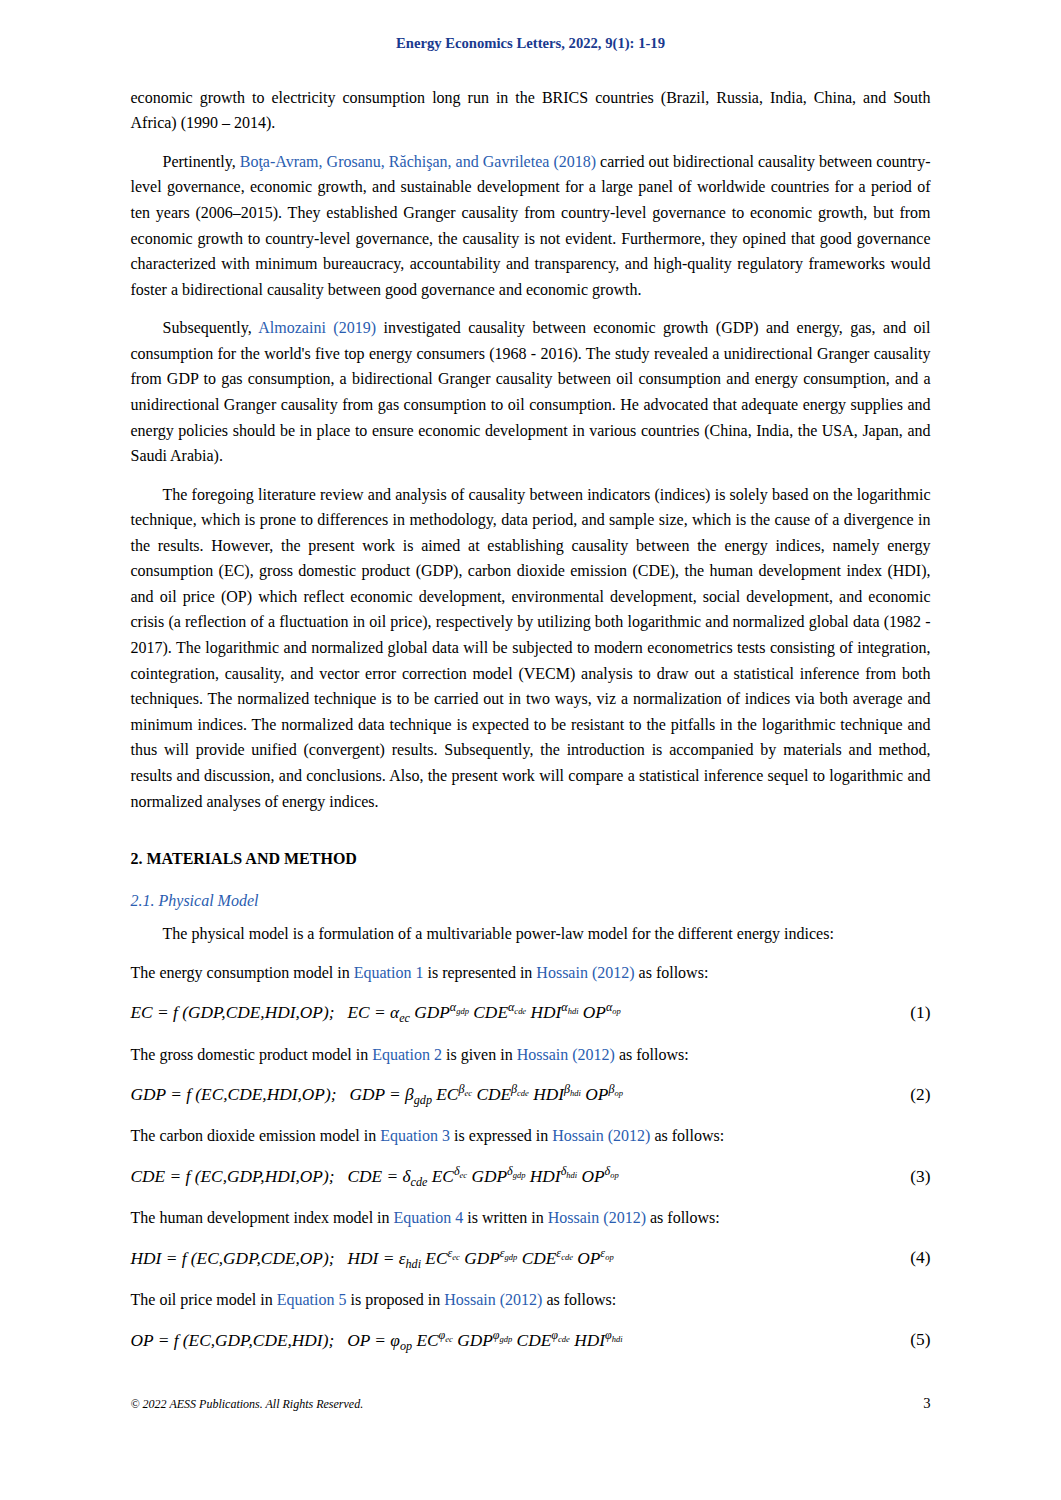Energy Economics Letters, 2022, 9(1): 1-19
economic growth to electricity consumption long run in the BRICS countries (Brazil, Russia, India, China, and South Africa) (1990 – 2014).
Pertinently, Boţa-Avram, Grosanu, Răchişan, and Gavriletea (2018) carried out bidirectional causality between country-level governance, economic growth, and sustainable development for a large panel of worldwide countries for a period of ten years (2006–2015). They established Granger causality from country-level governance to economic growth, but from economic growth to country-level governance, the causality is not evident. Furthermore, they opined that good governance characterized with minimum bureaucracy, accountability and transparency, and high-quality regulatory frameworks would foster a bidirectional causality between good governance and economic growth.
Subsequently, Almozaini (2019) investigated causality between economic growth (GDP) and energy, gas, and oil consumption for the world's five top energy consumers (1968 - 2016). The study revealed a unidirectional Granger causality from GDP to gas consumption, a bidirectional Granger causality between oil consumption and energy consumption, and a unidirectional Granger causality from gas consumption to oil consumption. He advocated that adequate energy supplies and energy policies should be in place to ensure economic development in various countries (China, India, the USA, Japan, and Saudi Arabia).
The foregoing literature review and analysis of causality between indicators (indices) is solely based on the logarithmic technique, which is prone to differences in methodology, data period, and sample size, which is the cause of a divergence in the results. However, the present work is aimed at establishing causality between the energy indices, namely energy consumption (EC), gross domestic product (GDP), carbon dioxide emission (CDE), the human development index (HDI), and oil price (OP) which reflect economic development, environmental development, social development, and economic crisis (a reflection of a fluctuation in oil price), respectively by utilizing both logarithmic and normalized global data (1982 - 2017). The logarithmic and normalized global data will be subjected to modern econometrics tests consisting of integration, cointegration, causality, and vector error correction model (VECM) analysis to draw out a statistical inference from both techniques. The normalized technique is to be carried out in two ways, viz a normalization of indices via both average and minimum indices. The normalized data technique is expected to be resistant to the pitfalls in the logarithmic technique and thus will provide unified (convergent) results. Subsequently, the introduction is accompanied by materials and method, results and discussion, and conclusions. Also, the present work will compare a statistical inference sequel to logarithmic and normalized analyses of energy indices.
2. Materials and Method
2.1. Physical Model
The physical model is a formulation of a multivariable power-law model for the different energy indices:
The energy consumption model in Equation 1 is represented in Hossain (2012) as follows:
EC = f (GDP,CDE,HDI,OP); EC = αec GDPαgdp CDEαcde HDIαhdi OPαop (1)
The gross domestic product model in Equation 2 is given in Hossain (2012) as follows:
GDP = f (EC,CDE,HDI,OP); GDP = βgdp ECβec CDEβcde HDIβhdi OPβop (2)
The carbon dioxide emission model in Equation 3 is expressed in Hossain (2012) as follows:
CDE = f (EC,GDP,HDI,OP); CDE = δcde ECδec GDPδgdp HDIδhdi OPδop (3)
The human development index model in Equation 4 is written in Hossain (2012) as follows:
HDI = f (EC,GDP,CDE,OP); HDI = εhdi ECεec GDPεgdp CDEεcde OPεop (4)
The oil price model in Equation 5 is proposed in Hossain (2012) as follows:
OP = f (EC,GDP,CDE,HDI); OP = φop ECφec GDPφgdp CDEφcde HDIφhdi (5)
© 2022 AESS Publications. All Rights Reserved. 3